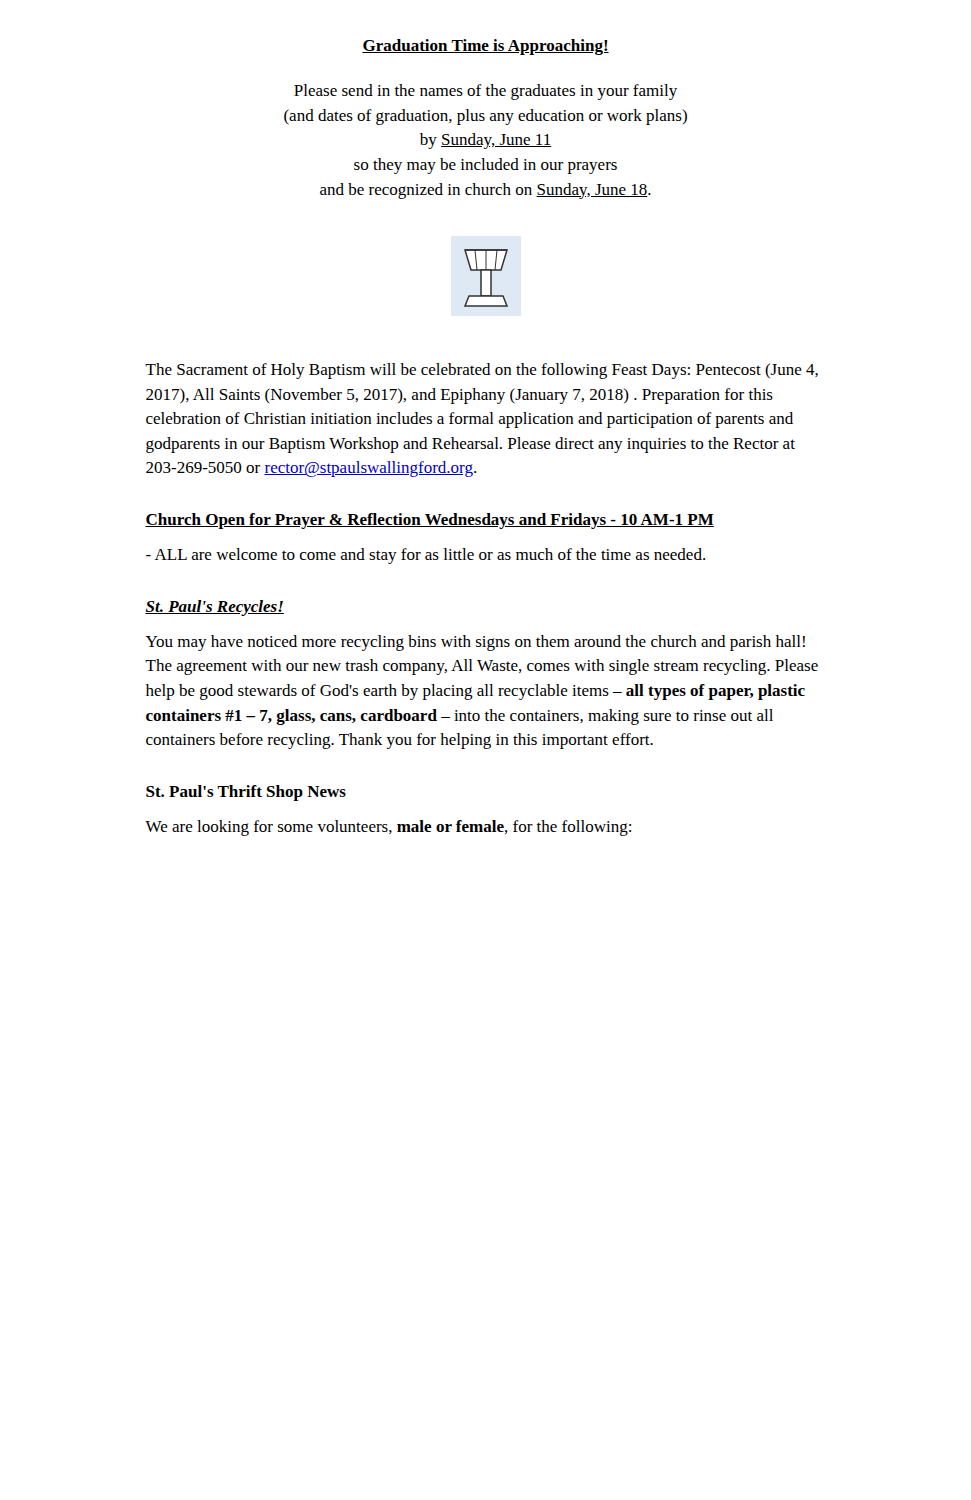Graduation Time is Approaching!
Please send in the names of the graduates in your family
(and dates of graduation, plus any education or work plans)
by Sunday, June 11
so they may be included in our prayers
and be recognized in church on Sunday, June 18.
Baptismal font
The Sacrament of Holy Baptism will be celebrated on the following Feast Days: Pentecost (June 4, 2017), All Saints (November 5, 2017), and Epiphany (January 7, 2018) . Preparation for this celebration of Christian initiation includes a formal application and participation of parents and godparents in our Baptism Workshop and Rehearsal. Please direct any inquiries to the Rector at 203-269-5050 or rector@stpaulswallingford.org.
Church Open for Prayer & Reflection Wednesdays and Fridays - 10 AM-1 PM
- ALL are welcome to come and stay for as little or as much of the time as needed.
St. Paul's Recycles!
You may have noticed more recycling bins with signs on them around the church and parish hall! The agreement with our new trash company, All Waste, comes with single stream recycling. Please help be good stewards of God's earth by placing all recyclable items – all types of paper, plastic containers #1 – 7, glass, cans, cardboard – into the containers, making sure to rinse out all containers before recycling. Thank you for helping in this important effort.
St. Paul's Thrift Shop News
We are looking for some volunteers, male or female, for the following: